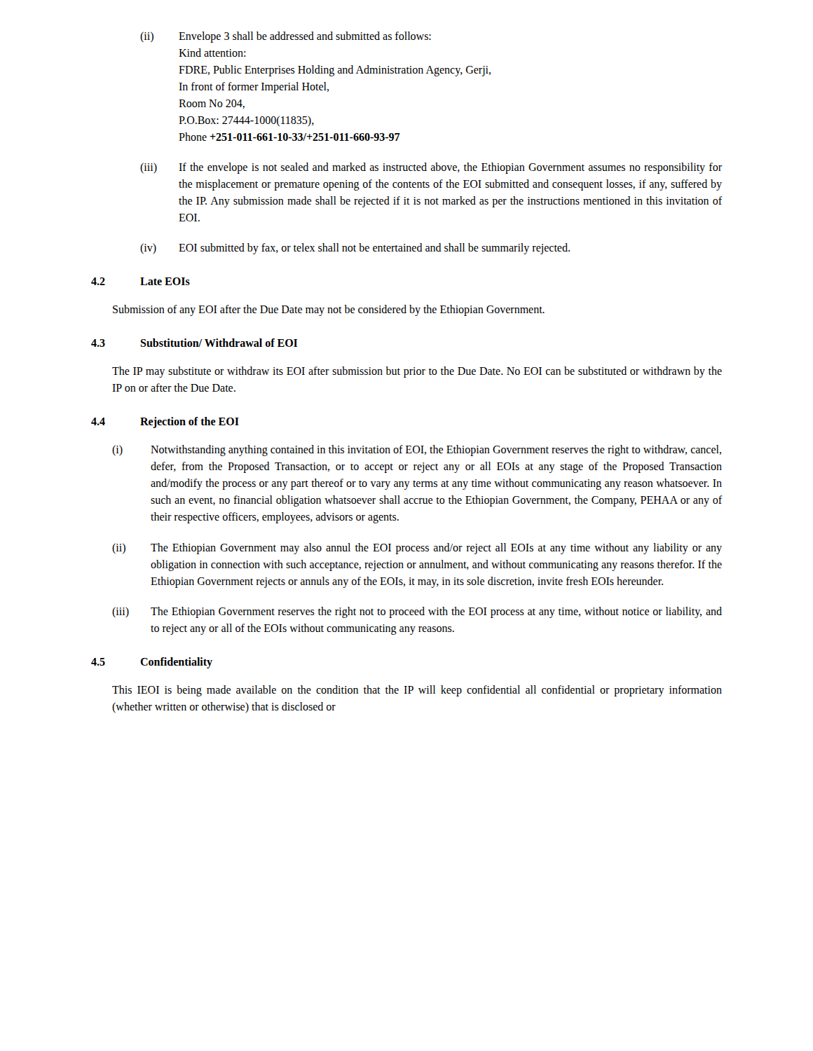(ii)
Envelope 3 shall be addressed and submitted as follows:
Kind attention:
FDRE, Public Enterprises Holding and Administration Agency, Gerji,
In front of former Imperial Hotel,
Room No 204,
P.O.Box: 27444-1000(11835),
Phone +251-011-661-10-33/+251-011-660-93-97
(iii)
If the envelope is not sealed and marked as instructed above, the Ethiopian Government assumes no responsibility for the misplacement or premature opening of the contents of the EOI submitted and consequent losses, if any, suffered by the IP. Any submission made shall be rejected if it is not marked as per the instructions mentioned in this invitation of EOI.
(iv)
EOI submitted by fax, or telex shall not be entertained and shall be summarily rejected.
4.2
Late EOIs
Submission of any EOI after the Due Date may not be considered by the Ethiopian Government.
4.3
Substitution/ Withdrawal of EOI
The IP may substitute or withdraw its EOI after submission but prior to the Due Date. No EOI can be substituted or withdrawn by the IP on or after the Due Date.
4.4
Rejection of the EOI
(i)
Notwithstanding anything contained in this invitation of EOI, the Ethiopian Government reserves the right to withdraw, cancel, defer, from the Proposed Transaction, or to accept or reject any or all EOIs at any stage of the Proposed Transaction and/modify the process or any part thereof or to vary any terms at any time without communicating any reason whatsoever. In such an event, no financial obligation whatsoever shall accrue to the Ethiopian Government, the Company, PEHAA or any of their respective officers, employees, advisors or agents.
(ii)
The Ethiopian Government may also annul the EOI process and/or reject all EOIs at any time without any liability or any obligation in connection with such acceptance, rejection or annulment, and without communicating any reasons therefor. If the Ethiopian Government rejects or annuls any of the EOIs, it may, in its sole discretion, invite fresh EOIs hereunder.
(iii)
The Ethiopian Government reserves the right not to proceed with the EOI process at any time, without notice or liability, and to reject any or all of the EOIs without communicating any reasons.
4.5
Confidentiality
This IEOI is being made available on the condition that the IP will keep confidential all confidential or proprietary information (whether written or otherwise) that is disclosed or